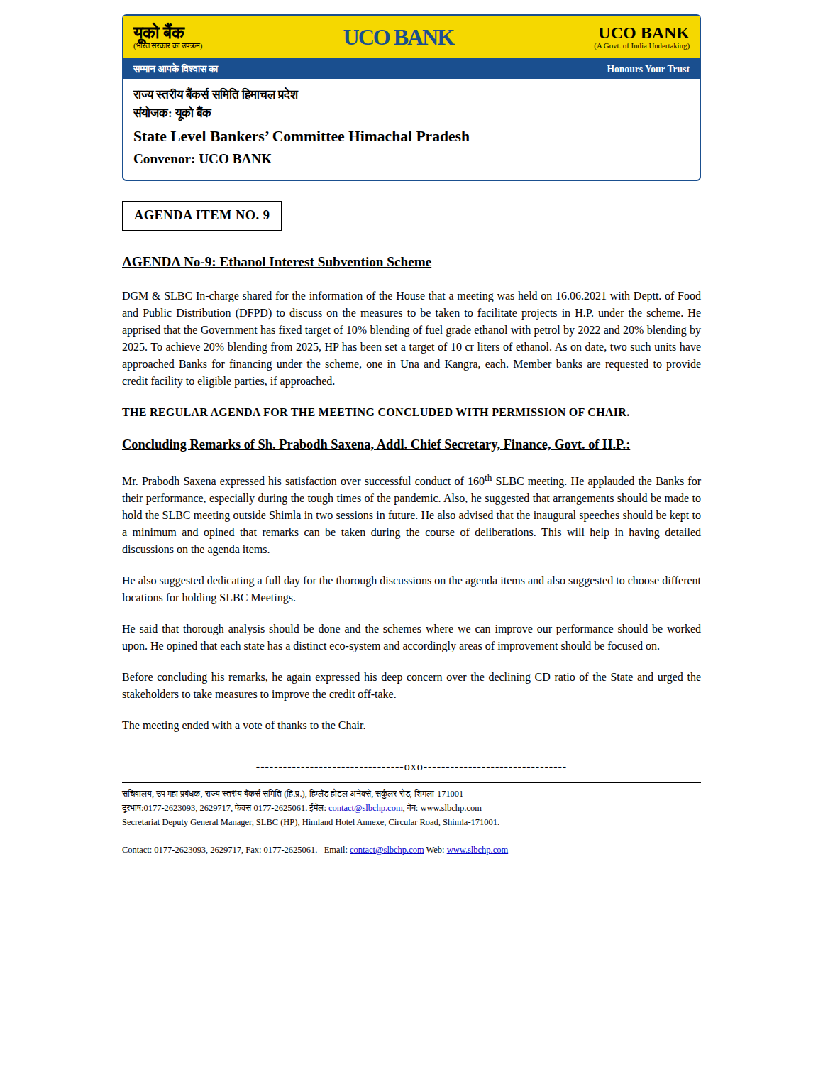यूको बैंक(भारत सरकार का उपक्रम)
UCO BANK
UCO BANK(A Govt. of India Undertaking)
सम्मान आपके विश्वास का Honours Your Trust
राज्य स्तरीय बैंकर्स समिति हिमाचल प्रदेश
संयोजक: यूको बैंक
State Level Bankers’ Committee Himachal Pradesh
Convenor: UCO BANK
AGENDA ITEM NO. 9
AGENDA No-9: Ethanol Interest Subvention Scheme
DGM & SLBC In-charge shared for the information of the House that a meeting was held on 16.06.2021 with Deptt. of Food and Public Distribution (DFPD) to discuss on the measures to be taken to facilitate projects in H.P. under the scheme. He apprised that the Government has fixed target of 10% blending of fuel grade ethanol with petrol by 2022 and 20% blending by 2025. To achieve 20% blending from 2025, HP has been set a target of 10 cr liters of ethanol. As on date, two such units have approached Banks for financing under the scheme, one in Una and Kangra, each. Member banks are requested to provide credit facility to eligible parties, if approached.
THE REGULAR AGENDA FOR THE MEETING CONCLUDED WITH PERMISSION OF CHAIR.
Concluding Remarks of Sh. Prabodh Saxena, Addl. Chief Secretary, Finance, Govt. of H.P.:
Mr. Prabodh Saxena expressed his satisfaction over successful conduct of 160th SLBC meeting. He applauded the Banks for their performance, especially during the tough times of the pandemic. Also, he suggested that arrangements should be made to hold the SLBC meeting outside Shimla in two sessions in future. He also advised that the inaugural speeches should be kept to a minimum and opined that remarks can be taken during the course of deliberations. This will help in having detailed discussions on the agenda items.
He also suggested dedicating a full day for the thorough discussions on the agenda items and also suggested to choose different locations for holding SLBC Meetings.
He said that thorough analysis should be done and the schemes where we can improve our performance should be worked upon. He opined that each state has a distinct eco-system and accordingly areas of improvement should be focused on.
Before concluding his remarks, he again expressed his deep concern over the declining CD ratio of the State and urged the stakeholders to take measures to improve the credit off-take.
The meeting ended with a vote of thanks to the Chair.
---------------------------------oxo--------------------------------
सचिवालय, उप महा प्रबंधक, राज्य स्तरीय बैंकर्स समिति (हि.प्र.), हिम्लैंड होटल अनेक्से, सर्कुलर रोड, शिमला-171001
दूरभाष:0177-2623093, 2629717, फेक्स 0177-2625061. ईमेल: contact@slbchp.com, वेब: www.slbchp.com
Secretariat Deputy General Manager, SLBC (HP), Himland Hotel Annexe, Circular Road, Shimla-171001.
Contact: 0177-2623093, 2629717, Fax: 0177-2625061. Email: contact@slbchp.com Web: www.slbchp.com